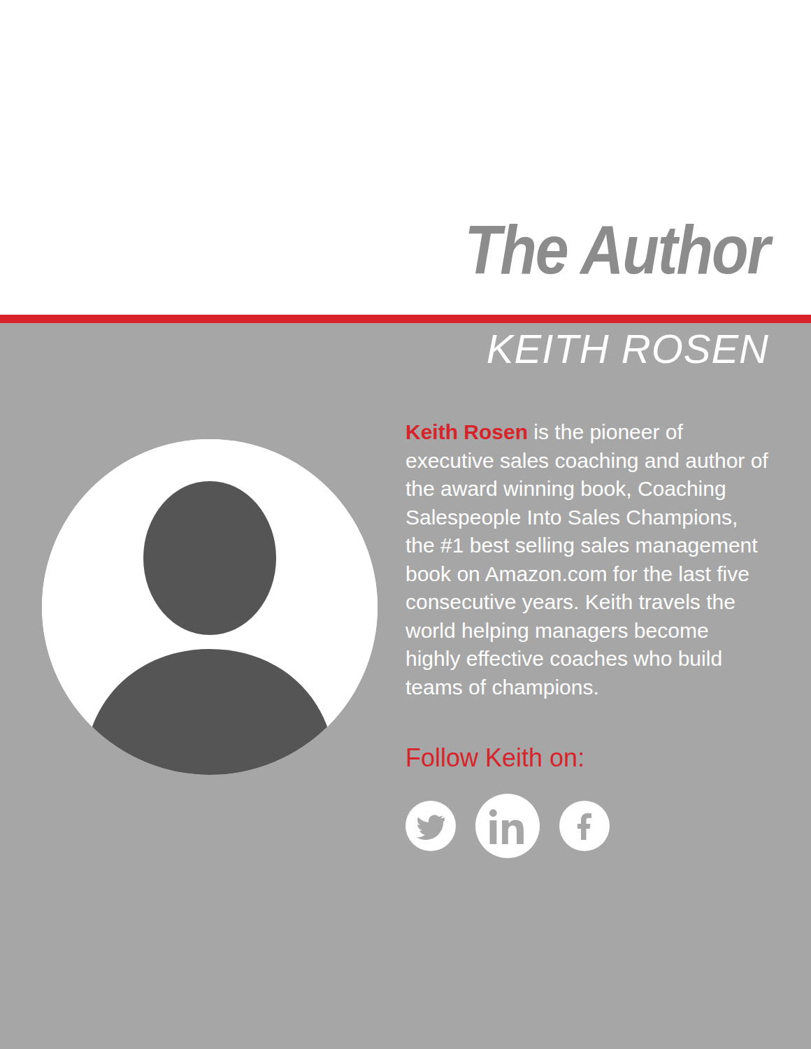The Author
KEITH ROSEN
Keith Rosen is the pioneer of executive sales coaching and author of the award winning book, Coaching Salespeople Into Sales Champions, the #1 best selling sales management book on Amazon.com for the last five consecutive years. Keith travels the world helping managers become highly effective coaches who build teams of champions.
Follow Keith on: